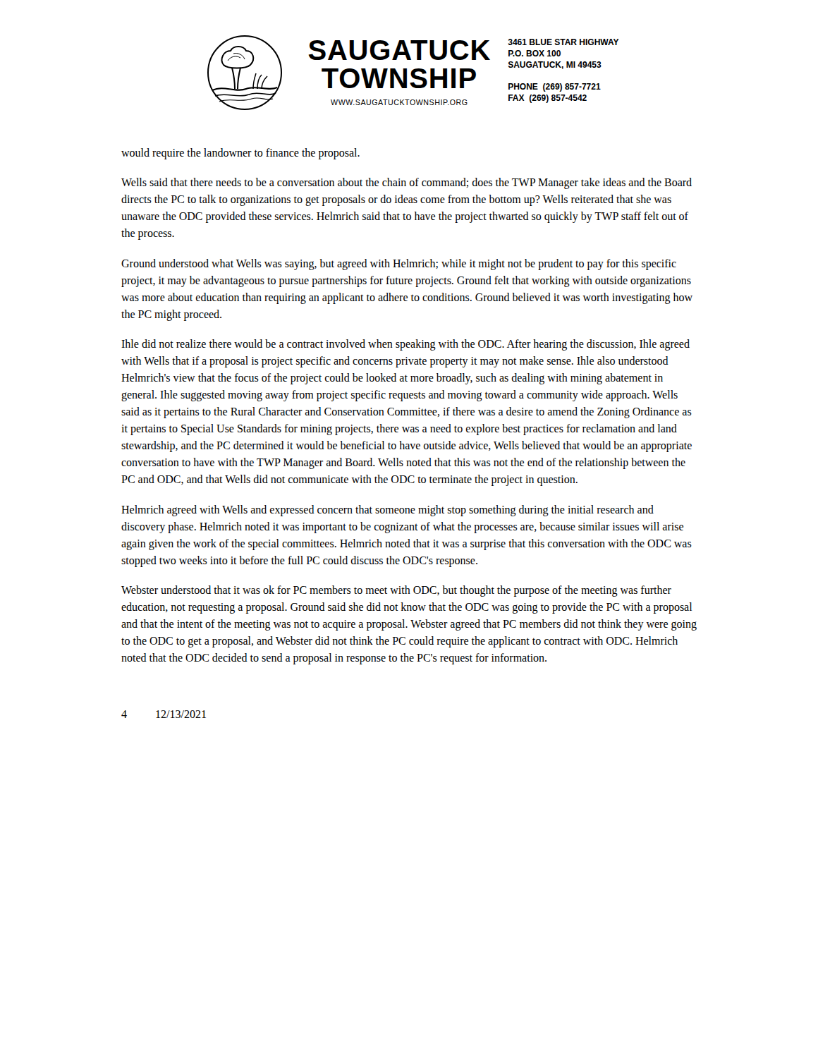SAUGATUCK
TOWNSHIP
WWW.SAUGATUCKTOWNSHIP.ORG
3461 BLUE STAR HIGHWAY
P.O. BOX 100
SAUGATUCK, MI 49453
PHONE (269) 857-7721
FAX (269) 857-4542
would require the landowner to finance the proposal.
Wells said that there needs to be a conversation about the chain of command; does the TWP Manager take ideas and the Board directs the PC to talk to organizations to get proposals or do ideas come from the bottom up? Wells reiterated that she was unaware the ODC provided these services. Helmrich said that to have the project thwarted so quickly by TWP staff felt out of the process.
Ground understood what Wells was saying, but agreed with Helmrich; while it might not be prudent to pay for this specific project, it may be advantageous to pursue partnerships for future projects. Ground felt that working with outside organizations was more about education than requiring an applicant to adhere to conditions. Ground believed it was worth investigating how the PC might proceed.
Ihle did not realize there would be a contract involved when speaking with the ODC. After hearing the discussion, Ihle agreed with Wells that if a proposal is project specific and concerns private property it may not make sense. Ihle also understood Helmrich's view that the focus of the project could be looked at more broadly, such as dealing with mining abatement in general. Ihle suggested moving away from project specific requests and moving toward a community wide approach. Wells said as it pertains to the Rural Character and Conservation Committee, if there was a desire to amend the Zoning Ordinance as it pertains to Special Use Standards for mining projects, there was a need to explore best practices for reclamation and land stewardship, and the PC determined it would be beneficial to have outside advice, Wells believed that would be an appropriate conversation to have with the TWP Manager and Board. Wells noted that this was not the end of the relationship between the PC and ODC, and that Wells did not communicate with the ODC to terminate the project in question.
Helmrich agreed with Wells and expressed concern that someone might stop something during the initial research and discovery phase. Helmrich noted it was important to be cognizant of what the processes are, because similar issues will arise again given the work of the special committees. Helmrich noted that it was a surprise that this conversation with the ODC was stopped two weeks into it before the full PC could discuss the ODC's response.
Webster understood that it was ok for PC members to meet with ODC, but thought the purpose of the meeting was further education, not requesting a proposal. Ground said she did not know that the ODC was going to provide the PC with a proposal and that the intent of the meeting was not to acquire a proposal. Webster agreed that PC members did not think they were going to the ODC to get a proposal, and Webster did not think the PC could require the applicant to contract with ODC. Helmrich noted that the ODC decided to send a proposal in response to the PC's request for information.
412/13/2021